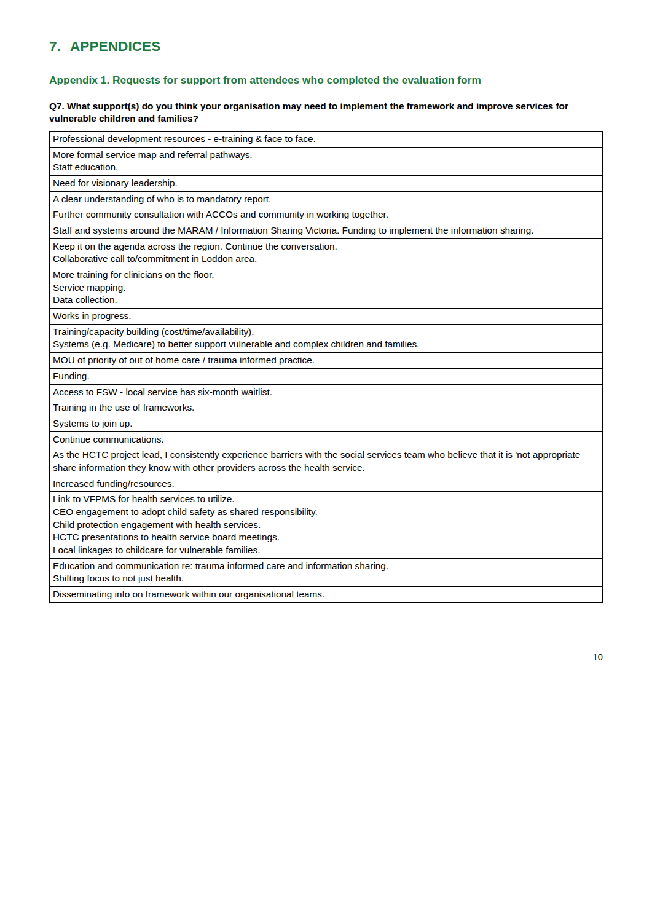7. APPENDICES
Appendix 1. Requests for support from attendees who completed the evaluation form
Q7. What support(s) do you think your organisation may need to implement the framework and improve services for vulnerable children and families?
| Professional development resources - e-training & face to face. |
| More formal service map and referral pathways. Staff education. |
| Need for visionary leadership. |
| A clear understanding of who is to mandatory report. |
| Further community consultation with ACCOs and community in working together. |
| Staff and systems around the MARAM / Information Sharing Victoria. Funding to implement the information sharing. |
| Keep it on the agenda across the region. Continue the conversation. Collaborative call to/commitment in Loddon area. |
| More training for clinicians on the floor. Service mapping. Data collection. |
| Works in progress. |
| Training/capacity building (cost/time/availability). Systems (e.g. Medicare) to better support vulnerable and complex children and families. |
| MOU of priority of out of home care / trauma informed practice. |
| Funding. |
| Access to FSW - local service has six-month waitlist. |
| Training in the use of frameworks. |
| Systems to join up. |
| Continue communications. |
| As the HCTC project lead, I consistently experience barriers with the social services team who believe that it is 'not appropriate share information they know with other providers across the health service. |
| Increased funding/resources. |
| Link to VFPMS for health services to utilize. CEO engagement to adopt child safety as shared responsibility. Child protection engagement with health services. HCTC presentations to health service board meetings. Local linkages to childcare for vulnerable families. |
| Education and communication re: trauma informed care and information sharing. Shifting focus to not just health. |
| Disseminating info on framework within our organisational teams. |
10